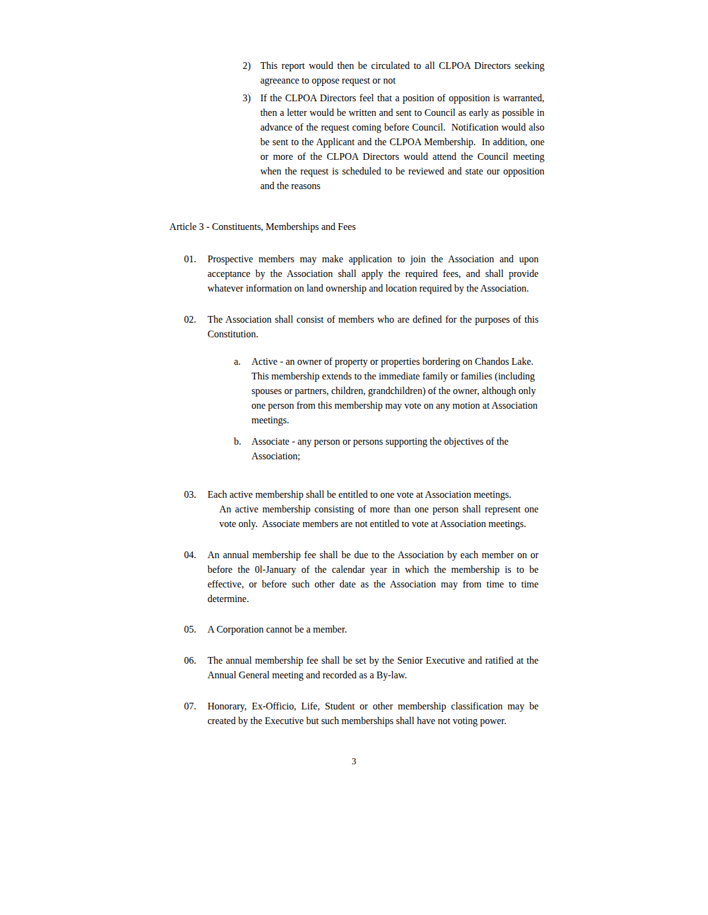2) This report would then be circulated to all CLPOA Directors seeking agreeance to oppose request or not
3) If the CLPOA Directors feel that a position of opposition is warranted, then a letter would be written and sent to Council as early as possible in advance of the request coming before Council. Notification would also be sent to the Applicant and the CLPOA Membership. In addition, one or more of the CLPOA Directors would attend the Council meeting when the request is scheduled to be reviewed and state our opposition and the reasons
Article 3 - Constituents, Memberships and Fees
01. Prospective members may make application to join the Association and upon acceptance by the Association shall apply the required fees, and shall provide whatever information on land ownership and location required by the Association.
02. The Association shall consist of members who are defined for the purposes of this Constitution.
a. Active - an owner of property or properties bordering on Chandos Lake. This membership extends to the immediate family or families (including spouses or partners, children, grandchildren) of the owner, although only one person from this membership may vote on any motion at Association meetings.
b. Associate - any person or persons supporting the objectives of the Association;
03. Each active membership shall be entitled to one vote at Association meetings.
An active membership consisting of more than one person shall represent one vote only. Associate members are not entitled to vote at Association meetings.
04. An annual membership fee shall be due to the Association by each member on or before the 0l-January of the calendar year in which the membership is to be effective, or before such other date as the Association may from time to time determine.
05. A Corporation cannot be a member.
06. The annual membership fee shall be set by the Senior Executive and ratified at the Annual General meeting and recorded as a By-law.
07. Honorary, Ex-Officio, Life, Student or other membership classification may be created by the Executive but such memberships shall have not voting power.
3